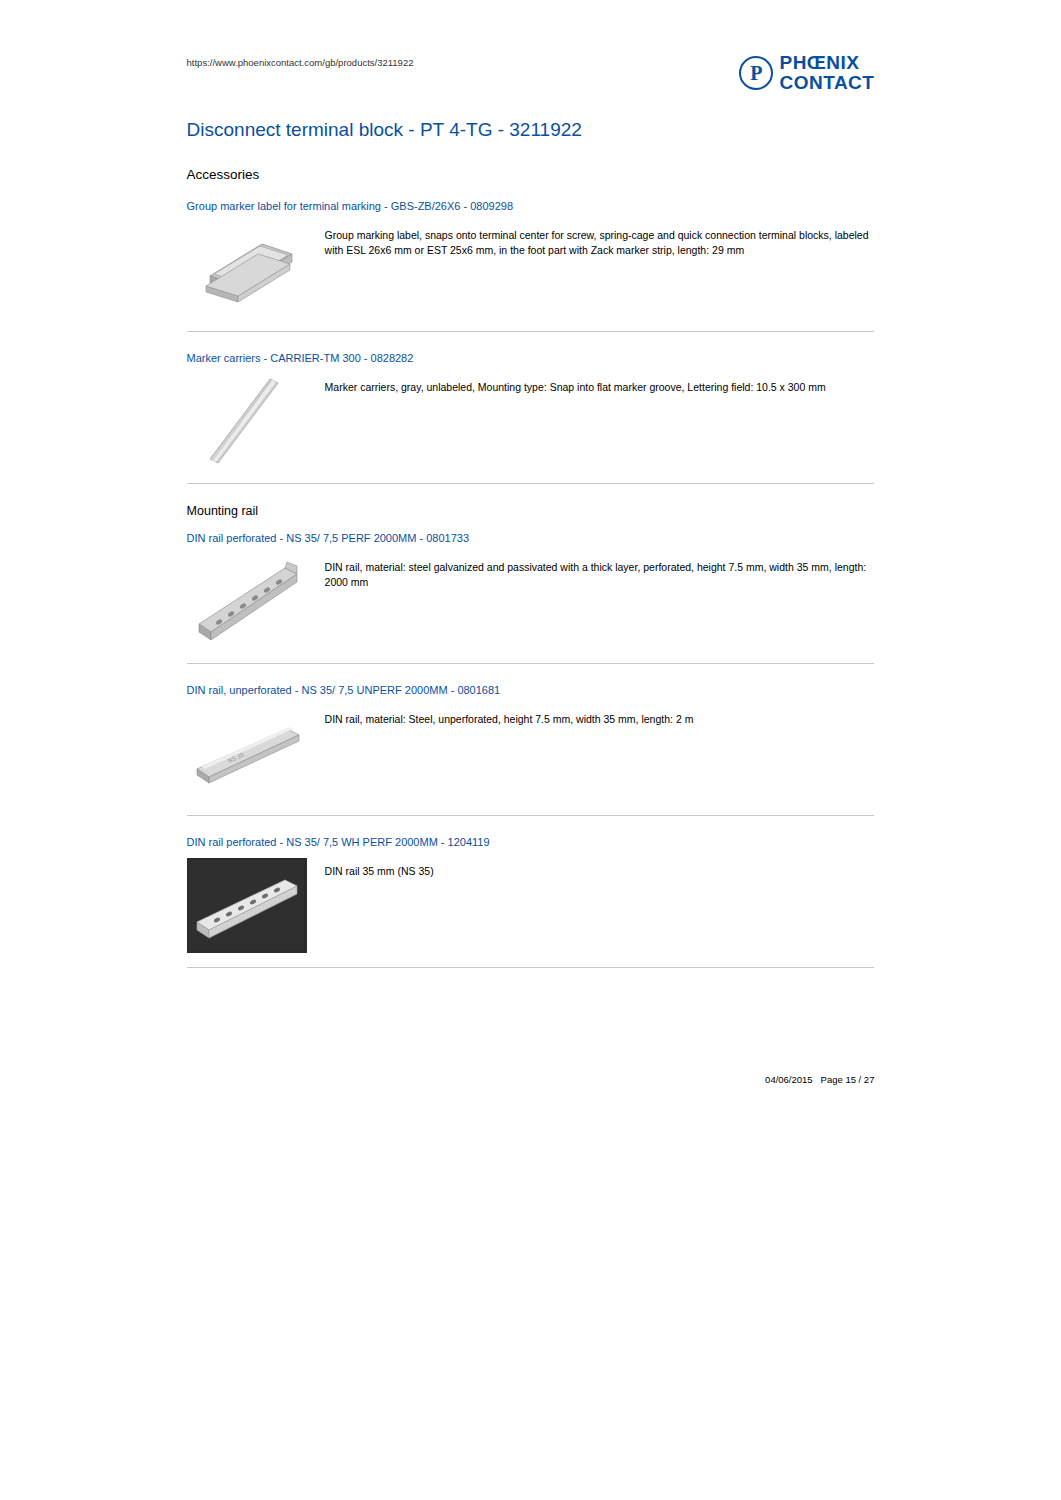https://www.phoenixcontact.com/gb/products/3211922
P
PHŒNIX CONTACT
Disconnect terminal block - PT 4-TG - 3211922
Accessories
Group marker label for terminal marking - GBS-ZB/26X6 - 0809298
Group marking label, snaps onto terminal center for screw, spring-cage and quick connection terminal blocks, labeled with ESL 26x6 mm or EST 25x6 mm, in the foot part with Zack marker strip, length: 29 mm
Marker carriers - CARRIER-TM 300 - 0828282
Marker carriers, gray, unlabeled, Mounting type: Snap into flat marker groove, Lettering field: 10.5 x 300 mm
Mounting rail
DIN rail perforated - NS 35/ 7,5 PERF 2000MM - 0801733
DIN rail, material: steel galvanized and passivated with a thick layer, perforated, height 7.5 mm, width 35 mm, length: 2000 mm
DIN rail, unperforated - NS 35/ 7,5 UNPERF 2000MM - 0801681
NS 35
DIN rail, material: Steel, unperforated, height 7.5 mm, width 35 mm, length: 2 m
DIN rail perforated - NS 35/ 7,5 WH PERF 2000MM - 1204119
DIN rail 35 mm (NS 35)
04/06/2015 Page 15 / 27